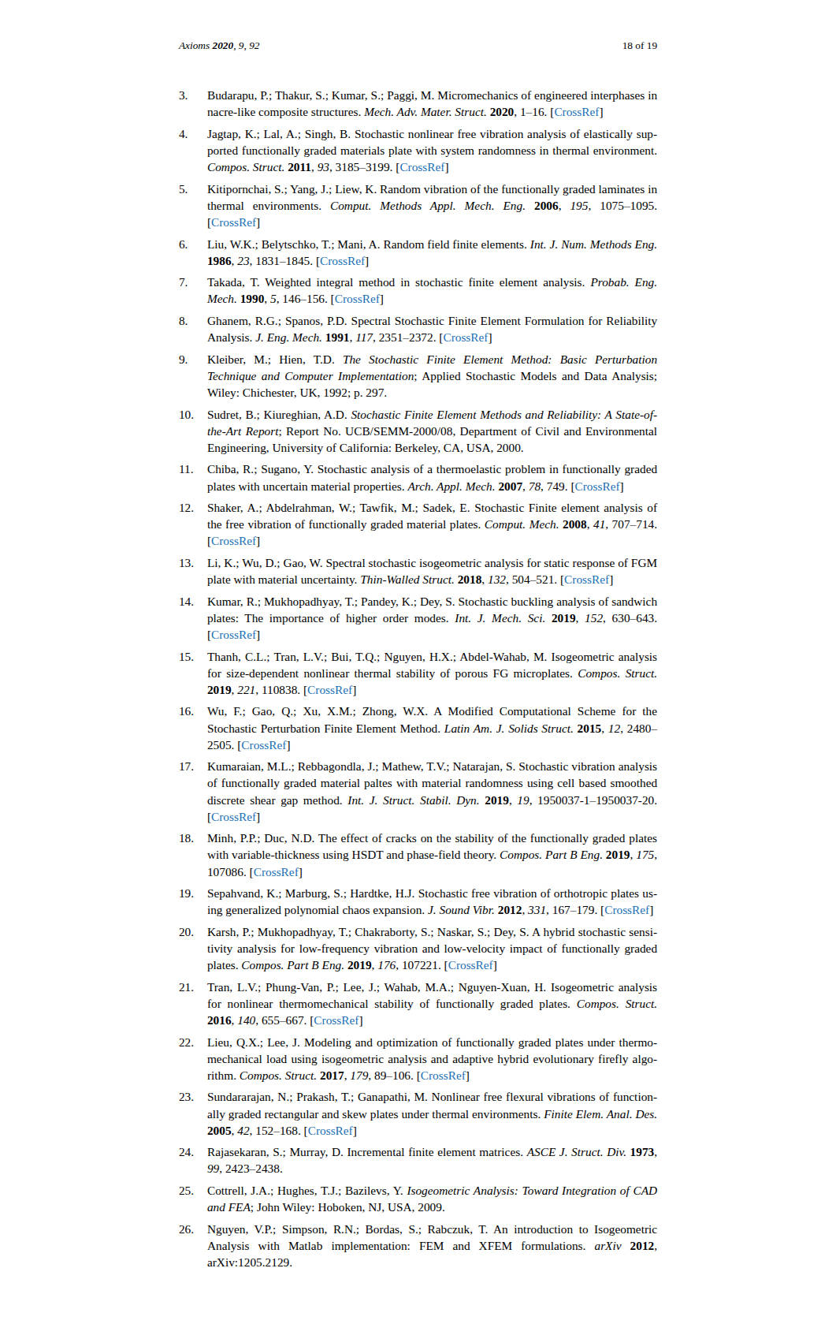Axioms 2020, 9, 92 18 of 19
Budarapu, P.; Thakur, S.; Kumar, S.; Paggi, M. Micromechanics of engineered interphases in nacre-like composite structures. Mech. Adv. Mater. Struct. 2020, 1–16. [CrossRef]
Jagtap, K.; Lal, A.; Singh, B. Stochastic nonlinear free vibration analysis of elastically supported functionally graded materials plate with system randomness in thermal environment. Compos. Struct. 2011, 93, 3185–3199. [CrossRef]
Kitipornchai, S.; Yang, J.; Liew, K. Random vibration of the functionally graded laminates in thermal environments. Comput. Methods Appl. Mech. Eng. 2006, 195, 1075–1095. [CrossRef]
Liu, W.K.; Belytschko, T.; Mani, A. Random field finite elements. Int. J. Num. Methods Eng. 1986, 23, 1831–1845. [CrossRef]
Takada, T. Weighted integral method in stochastic finite element analysis. Probab. Eng. Mech. 1990, 5, 146–156. [CrossRef]
Ghanem, R.G.; Spanos, P.D. Spectral Stochastic Finite Element Formulation for Reliability Analysis. J. Eng. Mech. 1991, 117, 2351–2372. [CrossRef]
Kleiber, M.; Hien, T.D. The Stochastic Finite Element Method: Basic Perturbation Technique and Computer Implementation; Applied Stochastic Models and Data Analysis; Wiley: Chichester, UK, 1992; p. 297.
Sudret, B.; Kiureghian, A.D. Stochastic Finite Element Methods and Reliability: A State-of-the-Art Report; Report No. UCB/SEMM-2000/08, Department of Civil and Environmental Engineering, University of California: Berkeley, CA, USA, 2000.
Chiba, R.; Sugano, Y. Stochastic analysis of a thermoelastic problem in functionally graded plates with uncertain material properties. Arch. Appl. Mech. 2007, 78, 749. [CrossRef]
Shaker, A.; Abdelrahman, W.; Tawfik, M.; Sadek, E. Stochastic Finite element analysis of the free vibration of functionally graded material plates. Comput. Mech. 2008, 41, 707–714. [CrossRef]
Li, K.; Wu, D.; Gao, W. Spectral stochastic isogeometric analysis for static response of FGM plate with material uncertainty. Thin-Walled Struct. 2018, 132, 504–521. [CrossRef]
Kumar, R.; Mukhopadhyay, T.; Pandey, K.; Dey, S. Stochastic buckling analysis of sandwich plates: The importance of higher order modes. Int. J. Mech. Sci. 2019, 152, 630–643. [CrossRef]
Thanh, C.L.; Tran, L.V.; Bui, T.Q.; Nguyen, H.X.; Abdel-Wahab, M. Isogeometric analysis for size-dependent nonlinear thermal stability of porous FG microplates. Compos. Struct. 2019, 221, 110838. [CrossRef]
Wu, F.; Gao, Q.; Xu, X.M.; Zhong, W.X. A Modified Computational Scheme for the Stochastic Perturbation Finite Element Method. Latin Am. J. Solids Struct. 2015, 12, 2480–2505. [CrossRef]
Kumaraian, M.L.; Rebbagondla, J.; Mathew, T.V.; Natarajan, S. Stochastic vibration analysis of functionally graded material paltes with material randomness using cell based smoothed discrete shear gap method. Int. J. Struct. Stabil. Dyn. 2019, 19, 1950037-1–1950037-20. [CrossRef]
Minh, P.P.; Duc, N.D. The effect of cracks on the stability of the functionally graded plates with variable-thickness using HSDT and phase-field theory. Compos. Part B Eng. 2019, 175, 107086. [CrossRef]
Sepahvand, K.; Marburg, S.; Hardtke, H.J. Stochastic free vibration of orthotropic plates using generalized polynomial chaos expansion. J. Sound Vibr. 2012, 331, 167–179. [CrossRef]
Karsh, P.; Mukhopadhyay, T.; Chakraborty, S.; Naskar, S.; Dey, S. A hybrid stochastic sensitivity analysis for low-frequency vibration and low-velocity impact of functionally graded plates. Compos. Part B Eng. 2019, 176, 107221. [CrossRef]
Tran, L.V.; Phung-Van, P.; Lee, J.; Wahab, M.A.; Nguyen-Xuan, H. Isogeometric analysis for nonlinear thermomechanical stability of functionally graded plates. Compos. Struct. 2016, 140, 655–667. [CrossRef]
Lieu, Q.X.; Lee, J. Modeling and optimization of functionally graded plates under thermo-mechanical load using isogeometric analysis and adaptive hybrid evolutionary firefly algorithm. Compos. Struct. 2017, 179, 89–106. [CrossRef]
Sundararajan, N.; Prakash, T.; Ganapathi, M. Nonlinear free flexural vibrations of functionally graded rectangular and skew plates under thermal environments. Finite Elem. Anal. Des. 2005, 42, 152–168. [CrossRef]
Rajasekaran, S.; Murray, D. Incremental finite element matrices. ASCE J. Struct. Div. 1973, 99, 2423–2438.
Cottrell, J.A.; Hughes, T.J.; Bazilevs, Y. Isogeometric Analysis: Toward Integration of CAD and FEA; John Wiley: Hoboken, NJ, USA, 2009.
Nguyen, V.P.; Simpson, R.N.; Bordas, S.; Rabczuk, T. An introduction to Isogeometric Analysis with Matlab implementation: FEM and XFEM formulations. arXiv 2012, arXiv:1205.2129.